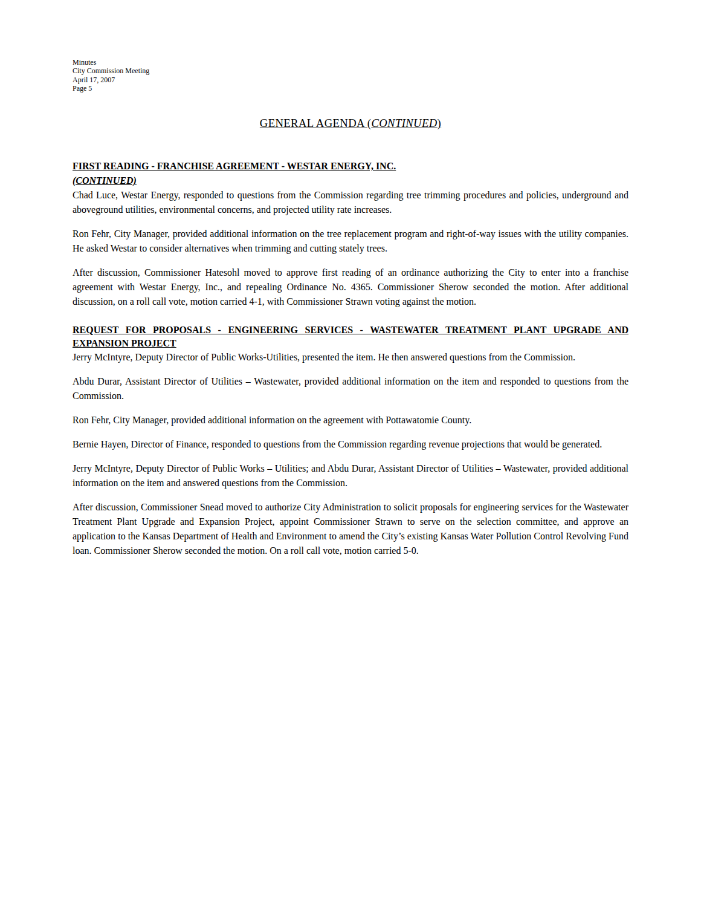Minutes
City Commission Meeting
April 17, 2007
Page 5
GENERAL AGENDA (CONTINUED)
FIRST READING - FRANCHISE AGREEMENT - WESTAR ENERGY, INC.
(CONTINUED)
Chad Luce, Westar Energy, responded to questions from the Commission regarding tree trimming procedures and policies, underground and aboveground utilities, environmental concerns, and projected utility rate increases.
Ron Fehr, City Manager, provided additional information on the tree replacement program and right-of-way issues with the utility companies. He asked Westar to consider alternatives when trimming and cutting stately trees.
After discussion, Commissioner Hatesohl moved to approve first reading of an ordinance authorizing the City to enter into a franchise agreement with Westar Energy, Inc., and repealing Ordinance No. 4365. Commissioner Sherow seconded the motion. After additional discussion, on a roll call vote, motion carried 4-1, with Commissioner Strawn voting against the motion.
REQUEST FOR PROPOSALS - ENGINEERING SERVICES - WASTEWATER TREATMENT PLANT UPGRADE AND EXPANSION PROJECT
Jerry McIntyre, Deputy Director of Public Works-Utilities, presented the item. He then answered questions from the Commission.
Abdu Durar, Assistant Director of Utilities – Wastewater, provided additional information on the item and responded to questions from the Commission.
Ron Fehr, City Manager, provided additional information on the agreement with Pottawatomie County.
Bernie Hayen, Director of Finance, responded to questions from the Commission regarding revenue projections that would be generated.
Jerry McIntyre, Deputy Director of Public Works – Utilities; and Abdu Durar, Assistant Director of Utilities – Wastewater, provided additional information on the item and answered questions from the Commission.
After discussion, Commissioner Snead moved to authorize City Administration to solicit proposals for engineering services for the Wastewater Treatment Plant Upgrade and Expansion Project, appoint Commissioner Strawn to serve on the selection committee, and approve an application to the Kansas Department of Health and Environment to amend the City’s existing Kansas Water Pollution Control Revolving Fund loan. Commissioner Sherow seconded the motion. On a roll call vote, motion carried 5-0.